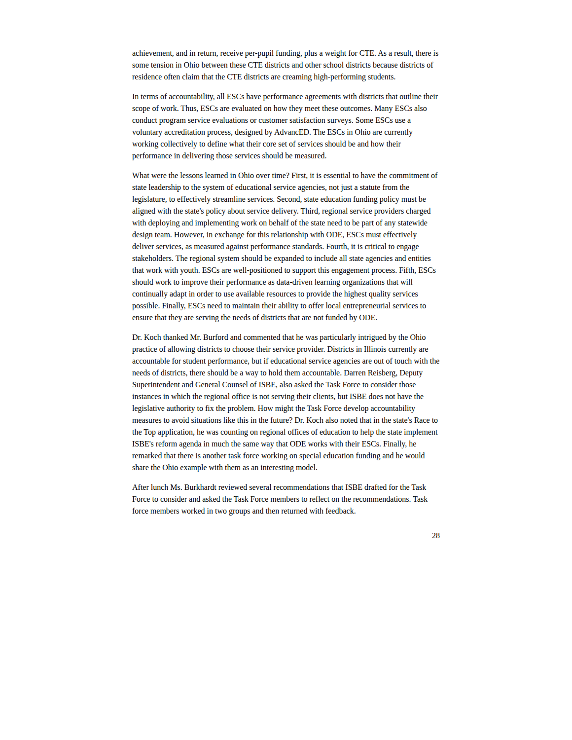achievement, and in return, receive per-pupil funding, plus a weight for CTE. As a result, there is some tension in Ohio between these CTE districts and other school districts because districts of residence often claim that the CTE districts are creaming high-performing students.
In terms of accountability, all ESCs have performance agreements with districts that outline their scope of work. Thus, ESCs are evaluated on how they meet these outcomes. Many ESCs also conduct program service evaluations or customer satisfaction surveys. Some ESCs use a voluntary accreditation process, designed by AdvancED. The ESCs in Ohio are currently working collectively to define what their core set of services should be and how their performance in delivering those services should be measured.
What were the lessons learned in Ohio over time? First, it is essential to have the commitment of state leadership to the system of educational service agencies, not just a statute from the legislature, to effectively streamline services. Second, state education funding policy must be aligned with the state's policy about service delivery. Third, regional service providers charged with deploying and implementing work on behalf of the state need to be part of any statewide design team. However, in exchange for this relationship with ODE, ESCs must effectively deliver services, as measured against performance standards. Fourth, it is critical to engage stakeholders. The regional system should be expanded to include all state agencies and entities that work with youth. ESCs are well-positioned to support this engagement process. Fifth, ESCs should work to improve their performance as data-driven learning organizations that will continually adapt in order to use available resources to provide the highest quality services possible. Finally, ESCs need to maintain their ability to offer local entrepreneurial services to ensure that they are serving the needs of districts that are not funded by ODE.
Dr. Koch thanked Mr. Burford and commented that he was particularly intrigued by the Ohio practice of allowing districts to choose their service provider. Districts in Illinois currently are accountable for student performance, but if educational service agencies are out of touch with the needs of districts, there should be a way to hold them accountable. Darren Reisberg, Deputy Superintendent and General Counsel of ISBE, also asked the Task Force to consider those instances in which the regional office is not serving their clients, but ISBE does not have the legislative authority to fix the problem. How might the Task Force develop accountability measures to avoid situations like this in the future? Dr. Koch also noted that in the state's Race to the Top application, he was counting on regional offices of education to help the state implement ISBE's reform agenda in much the same way that ODE works with their ESCs. Finally, he remarked that there is another task force working on special education funding and he would share the Ohio example with them as an interesting model.
After lunch Ms. Burkhardt reviewed several recommendations that ISBE drafted for the Task Force to consider and asked the Task Force members to reflect on the recommendations. Task force members worked in two groups and then returned with feedback.
28